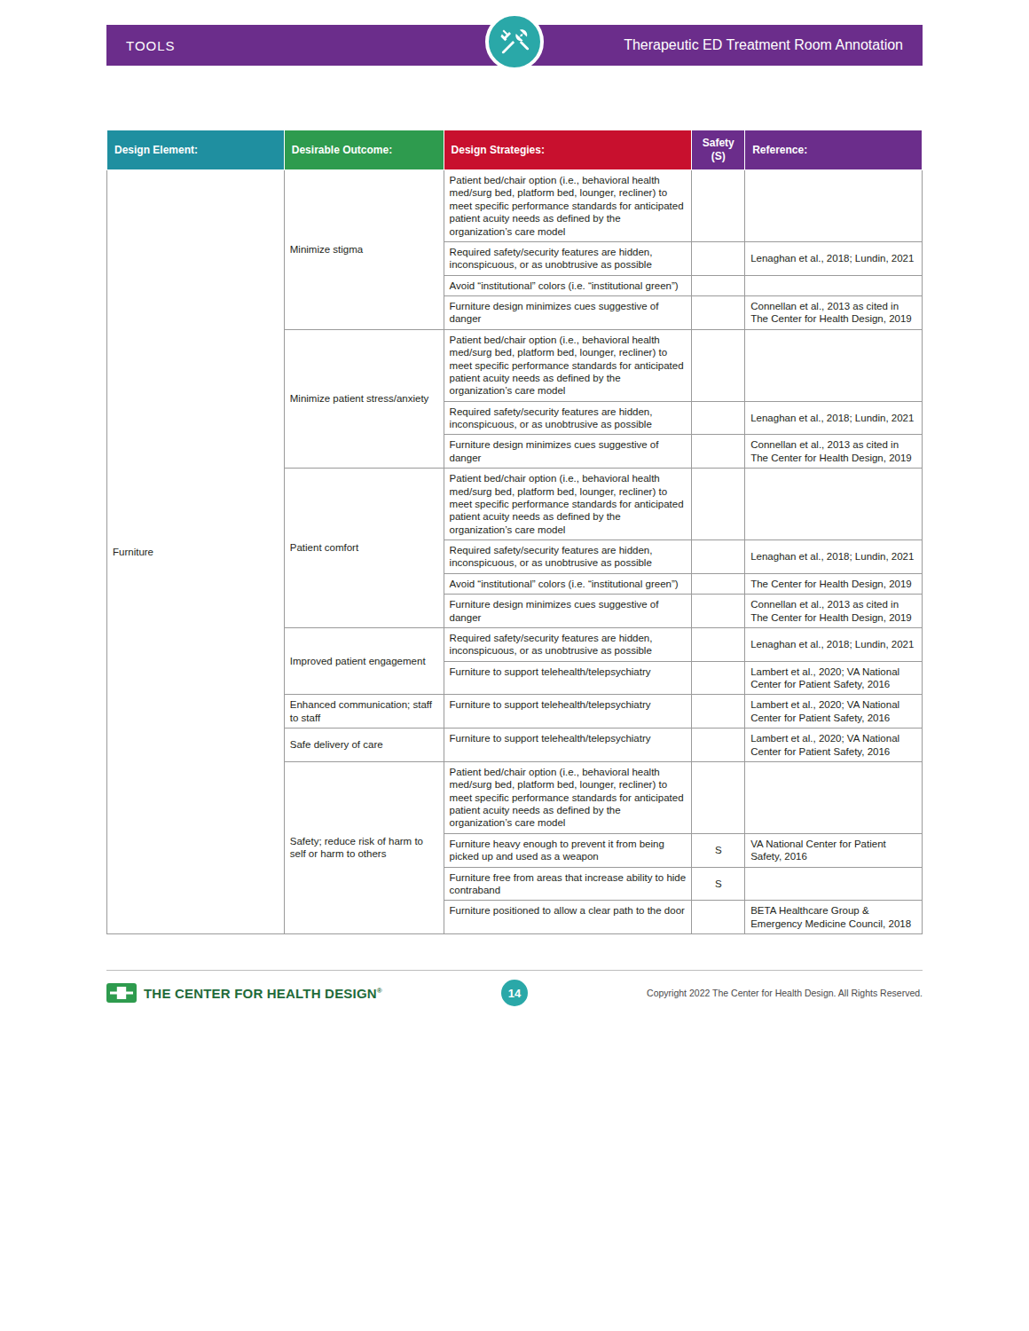TOOLS
Therapeutic ED Treatment Room Annotation
| Design Element: | Desirable Outcome: | Design Strategies: | Safety (S) | Reference: |
| --- | --- | --- | --- | --- |
| Furniture | Minimize stigma | Patient bed/chair option (i.e., behavioral health med/surg bed, platform bed, lounger, recliner) to meet specific performance standards for anticipated patient acuity needs as defined by the organization’s care model | | |
| Required safety/security features are hidden, inconspicuous, or as unobtrusive as possible | | Lenaghan et al., 2018; Lundin, 2021 |
| Avoid “institutional” colors (i.e. “institutional green”) | | |
| Furniture design minimizes cues suggestive of danger | | Connellan et al., 2013 as cited in The Center for Health Design, 2019 |
| Minimize patient stress/anxiety | Patient bed/chair option (i.e., behavioral health med/surg bed, platform bed, lounger, recliner) to meet specific performance standards for anticipated patient acuity needs as defined by the organization’s care model | | |
| Required safety/security features are hidden, inconspicuous, or as unobtrusive as possible | | Lenaghan et al., 2018; Lundin, 2021 |
| Furniture design minimizes cues suggestive of danger | | Connellan et al., 2013 as cited in The Center for Health Design, 2019 |
| Patient comfort | Patient bed/chair option (i.e., behavioral health med/surg bed, platform bed, lounger, recliner) to meet specific performance standards for anticipated patient acuity needs as defined by the organization’s care model | | |
| Required safety/security features are hidden, inconspicuous, or as unobtrusive as possible | | Lenaghan et al., 2018; Lundin, 2021 |
| Avoid “institutional” colors (i.e. “institutional green”) | | The Center for Health Design, 2019 |
| Furniture design minimizes cues suggestive of danger | | Connellan et al., 2013 as cited in The Center for Health Design, 2019 |
| Improved patient engagement | Required safety/security features are hidden, inconspicuous, or as unobtrusive as possible | | Lenaghan et al., 2018; Lundin, 2021 |
| Furniture to support telehealth/telepsychiatry | | Lambert et al., 2020; VA National Center for Patient Safety, 2016 |
| Enhanced communication; staff to staff | Furniture to support telehealth/telepsychiatry | | Lambert et al., 2020; VA National Center for Patient Safety, 2016 |
| Safe delivery of care | Furniture to support telehealth/telepsychiatry | | Lambert et al., 2020; VA National Center for Patient Safety, 2016 |
| Safety; reduce risk of harm to self or harm to others | Patient bed/chair option (i.e., behavioral health med/surg bed, platform bed, lounger, recliner) to meet specific performance standards for anticipated patient acuity needs as defined by the organization’s care model | | |
| Furniture heavy enough to prevent it from being picked up and used as a weapon | S | VA National Center for Patient Safety, 2016 |
| Furniture free from areas that increase ability to hide contraband | S | |
| Furniture positioned to allow a clear path to the door | | BETA Healthcare Group & Emergency Medicine Council, 2018 |
THE CENTER FOR HEALTH DESIGN®
14
Copyright 2022 The Center for Health Design. All Rights Reserved.